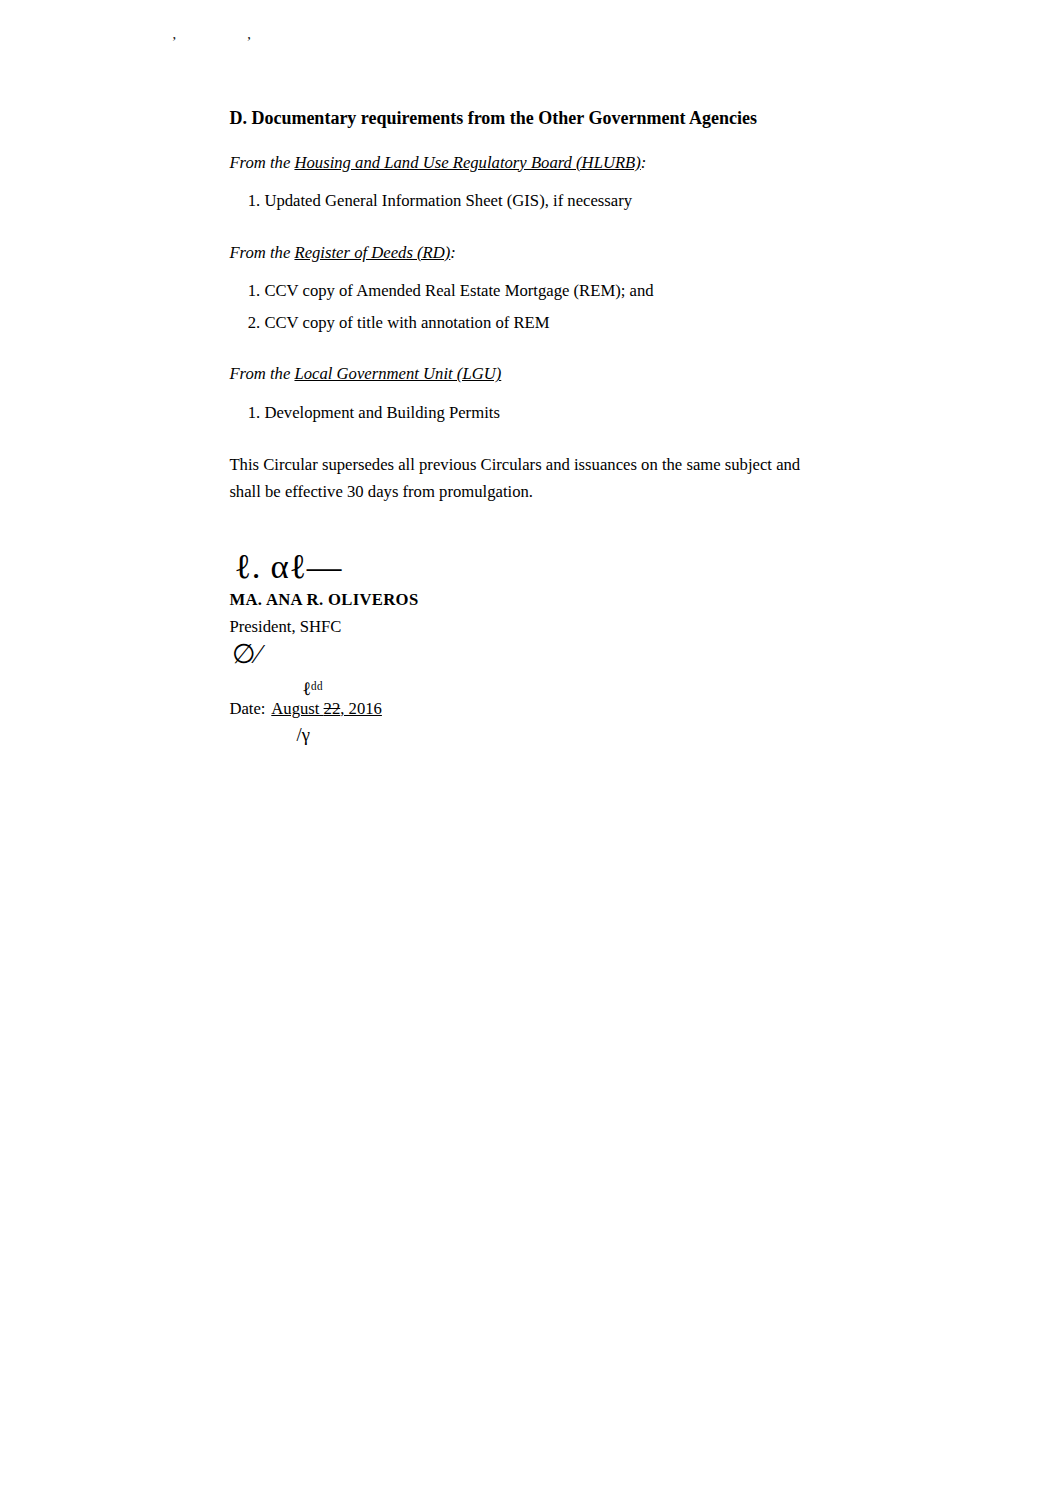’ ’
D. Documentary requirements from the Other Government Agencies
From the Housing and Land Use Regulatory Board (HLURB):
Updated General Information Sheet (GIS), if necessary
From the Register of Deeds (RD):
CCV copy of Amended Real Estate Mortgage (REM); and
CCV copy of title with annotation of REM
From the Local Government Unit (LGU)
Development and Building Permits
This Circular supersedes all previous Circulars and issuances on the same subject and shall be effective 30 days from promulgation.
ℓ. αℓ—
MA. ANA R. OLIVEROS
President, SHFC
∅⁄
ℓᵈᵈ Date: August 22, 2016 /γ